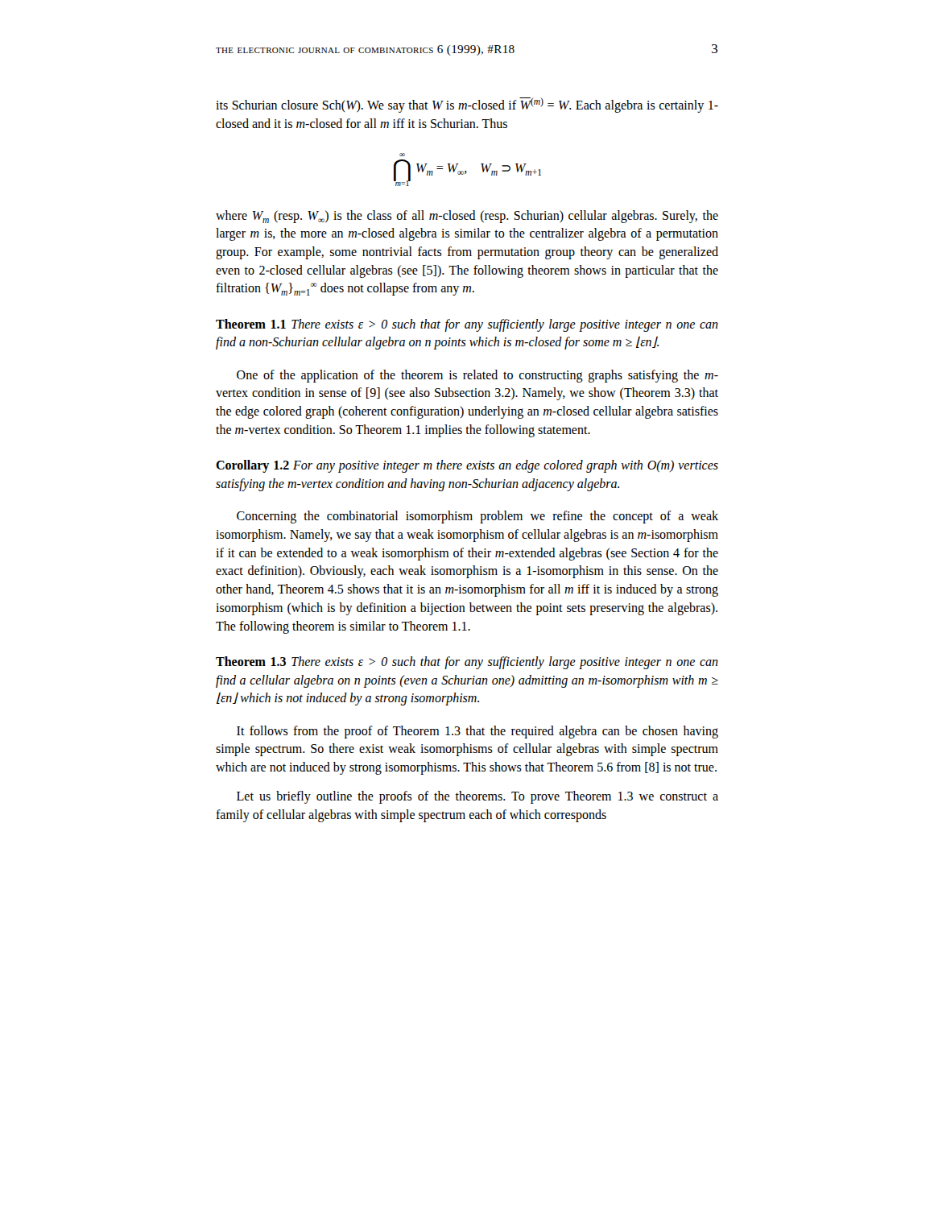the electronic journal of combinatorics 6 (1999), #R18 3
its Schurian closure Sch(W). We say that W is m-closed if W(m) = W. Each algebra is certainly 1-closed and it is m-closed for all m iff it is Schurian. Thus
∞ ⋂ m=1 Wm = W∞, Wm ⊃ Wm+1
where Wm (resp. W∞) is the class of all m-closed (resp. Schurian) cellular algebras. Surely, the larger m is, the more an m-closed algebra is similar to the centralizer algebra of a permutation group. For example, some nontrivial facts from permutation group theory can be generalized even to 2-closed cellular algebras (see [5]). The following theorem shows in particular that the filtration {Wm}m=1∞ does not collapse from any m.
Theorem 1.1 There exists ε > 0 such that for any sufficiently large positive integer n one can find a non-Schurian cellular algebra on n points which is m-closed for some m ≥ ⌊εn⌋.
One of the application of the theorem is related to constructing graphs satisfying the m-vertex condition in sense of [9] (see also Subsection 3.2). Namely, we show (Theorem 3.3) that the edge colored graph (coherent configuration) underlying an m-closed cellular algebra satisfies the m-vertex condition. So Theorem 1.1 implies the following statement.
Corollary 1.2 For any positive integer m there exists an edge colored graph with O(m) vertices satisfying the m-vertex condition and having non-Schurian adjacency algebra.
Concerning the combinatorial isomorphism problem we refine the concept of a weak isomorphism. Namely, we say that a weak isomorphism of cellular algebras is an m-isomorphism if it can be extended to a weak isomorphism of their m-extended algebras (see Section 4 for the exact definition). Obviously, each weak isomorphism is a 1-isomorphism in this sense. On the other hand, Theorem 4.5 shows that it is an m-isomorphism for all m iff it is induced by a strong isomorphism (which is by definition a bijection between the point sets preserving the algebras). The following theorem is similar to Theorem 1.1.
Theorem 1.3 There exists ε > 0 such that for any sufficiently large positive integer n one can find a cellular algebra on n points (even a Schurian one) admitting an m-isomorphism with m ≥ ⌊εn⌋ which is not induced by a strong isomorphism.
It follows from the proof of Theorem 1.3 that the required algebra can be chosen having simple spectrum. So there exist weak isomorphisms of cellular algebras with simple spectrum which are not induced by strong isomorphisms. This shows that Theorem 5.6 from [8] is not true.
Let us briefly outline the proofs of the theorems. To prove Theorem 1.3 we construct a family of cellular algebras with simple spectrum each of which corresponds